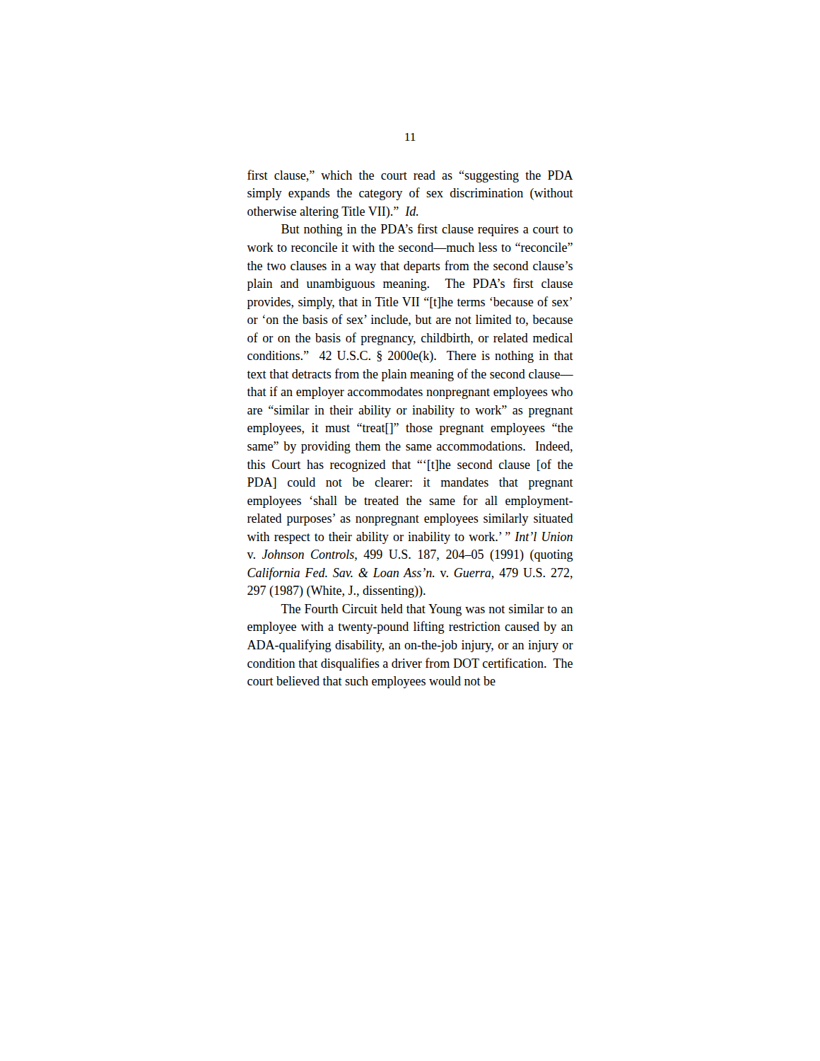11
first clause,” which the court read as “suggesting the PDA simply expands the category of sex discrimination (without otherwise altering Title VII).” Id.
But nothing in the PDA’s first clause requires a court to work to reconcile it with the second—much less to “reconcile” the two clauses in a way that departs from the second clause’s plain and unambiguous meaning. The PDA’s first clause provides, simply, that in Title VII “[t]he terms ‘because of sex’ or ‘on the basis of sex’ include, but are not limited to, because of or on the basis of pregnancy, childbirth, or related medical conditions.” 42 U.S.C. § 2000e(k). There is nothing in that text that detracts from the plain meaning of the second clause—that if an employer accommodates nonpregnant employees who are “similar in their ability or inability to work” as pregnant employees, it must “treat[]” those pregnant employees “the same” by providing them the same accommodations. Indeed, this Court has recognized that “‘[t]he second clause [of the PDA] could not be clearer: it mandates that pregnant employees ‘shall be treated the same for all employment-related purposes’ as nonpregnant employees similarly situated with respect to their ability or inability to work.’ ” Int’l Union v. Johnson Controls, 499 U.S. 187, 204–05 (1991) (quoting California Fed. Sav. & Loan Ass’n. v. Guerra, 479 U.S. 272, 297 (1987) (White, J., dissenting)).
The Fourth Circuit held that Young was not similar to an employee with a twenty-pound lifting restriction caused by an ADA-qualifying disability, an on-the-job injury, or an injury or condition that disqualifies a driver from DOT certification. The court believed that such employees would not be